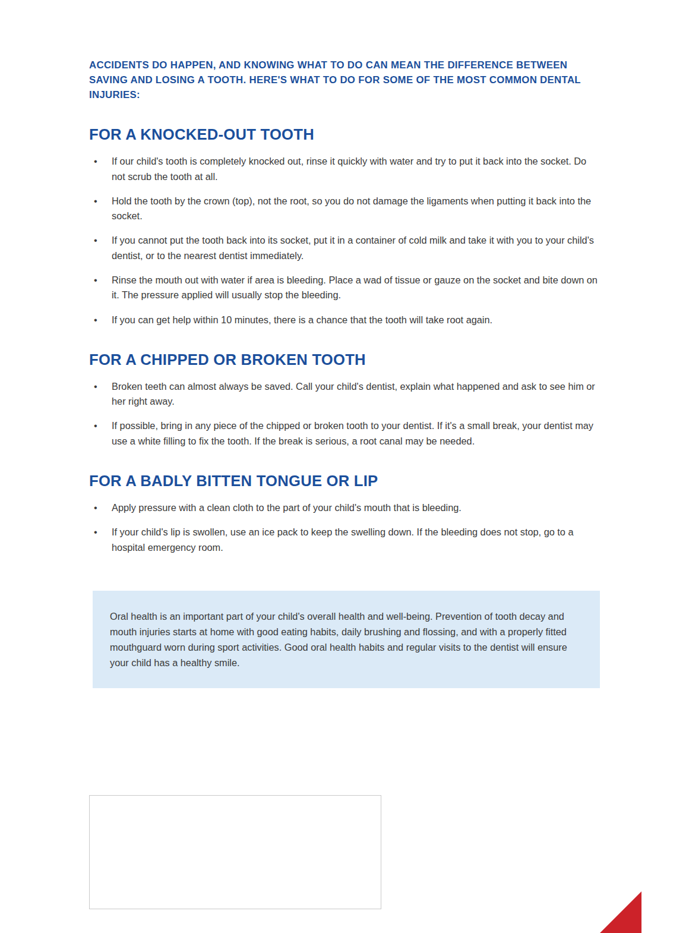Accidents do happen, and knowing what to do can mean the difference between saving and losing a tooth. Here's what to do for some of the most common dental injuries:
FOR A KNOCKED-OUT TOOTH
If our child's tooth is completely knocked out, rinse it quickly with water and try to put it back into the socket. Do not scrub the tooth at all.
Hold the tooth by the crown (top), not the root, so you do not damage the ligaments when putting it back into the socket.
If you cannot put the tooth back into its socket, put it in a container of cold milk and take it with you to your child's dentist, or to the nearest dentist immediately.
Rinse the mouth out with water if area is bleeding. Place a wad of tissue or gauze on the socket and bite down on it. The pressure applied will usually stop the bleeding.
If you can get help within 10 minutes, there is a chance that the tooth will take root again.
FOR A CHIPPED OR BROKEN TOOTH
Broken teeth can almost always be saved. Call your child's dentist, explain what happened and ask to see him or her right away.
If possible, bring in any piece of the chipped or broken tooth to your dentist. If it's a small break, your dentist may use a white filling to fix the tooth. If the break is serious, a root canal may be needed.
FOR A BADLY BITTEN TONGUE OR LIP
Apply pressure with a clean cloth to the part of your child's mouth that is bleeding.
If your child's lip is swollen, use an ice pack to keep the swelling down. If the bleeding does not stop, go to a hospital emergency room.
Oral health is an important part of your child's overall health and well-being. Prevention of tooth decay and mouth injuries starts at home with good eating habits, daily brushing and flossing, and with a properly fitted mouthguard worn during sport activities. Good oral health habits and regular visits to the dentist will ensure your child has a healthy smile.